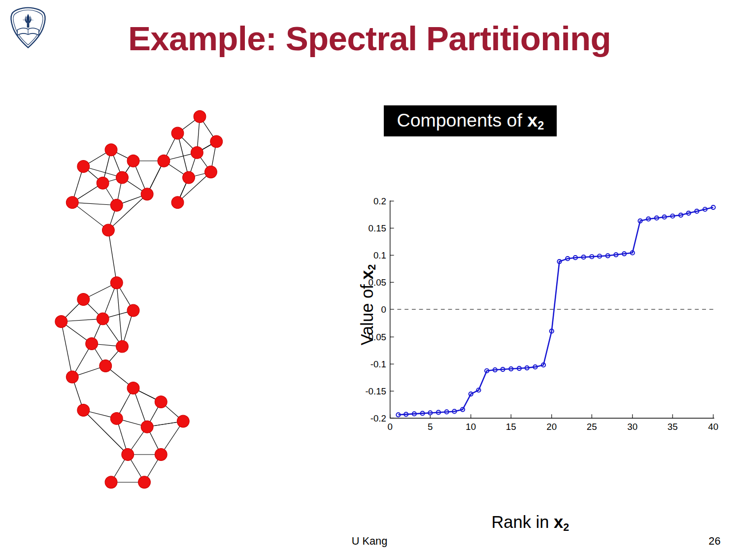VERI TAS LUX MEA
Example: Spectral Partitioning
Components of x2
Value of x2
-0.2 -0.15 -0.1 -0.05 0 0.05 0.1 0.15 0.2 0 5 10 15 20 25 30 35 40
Rank in x2
U Kang
26